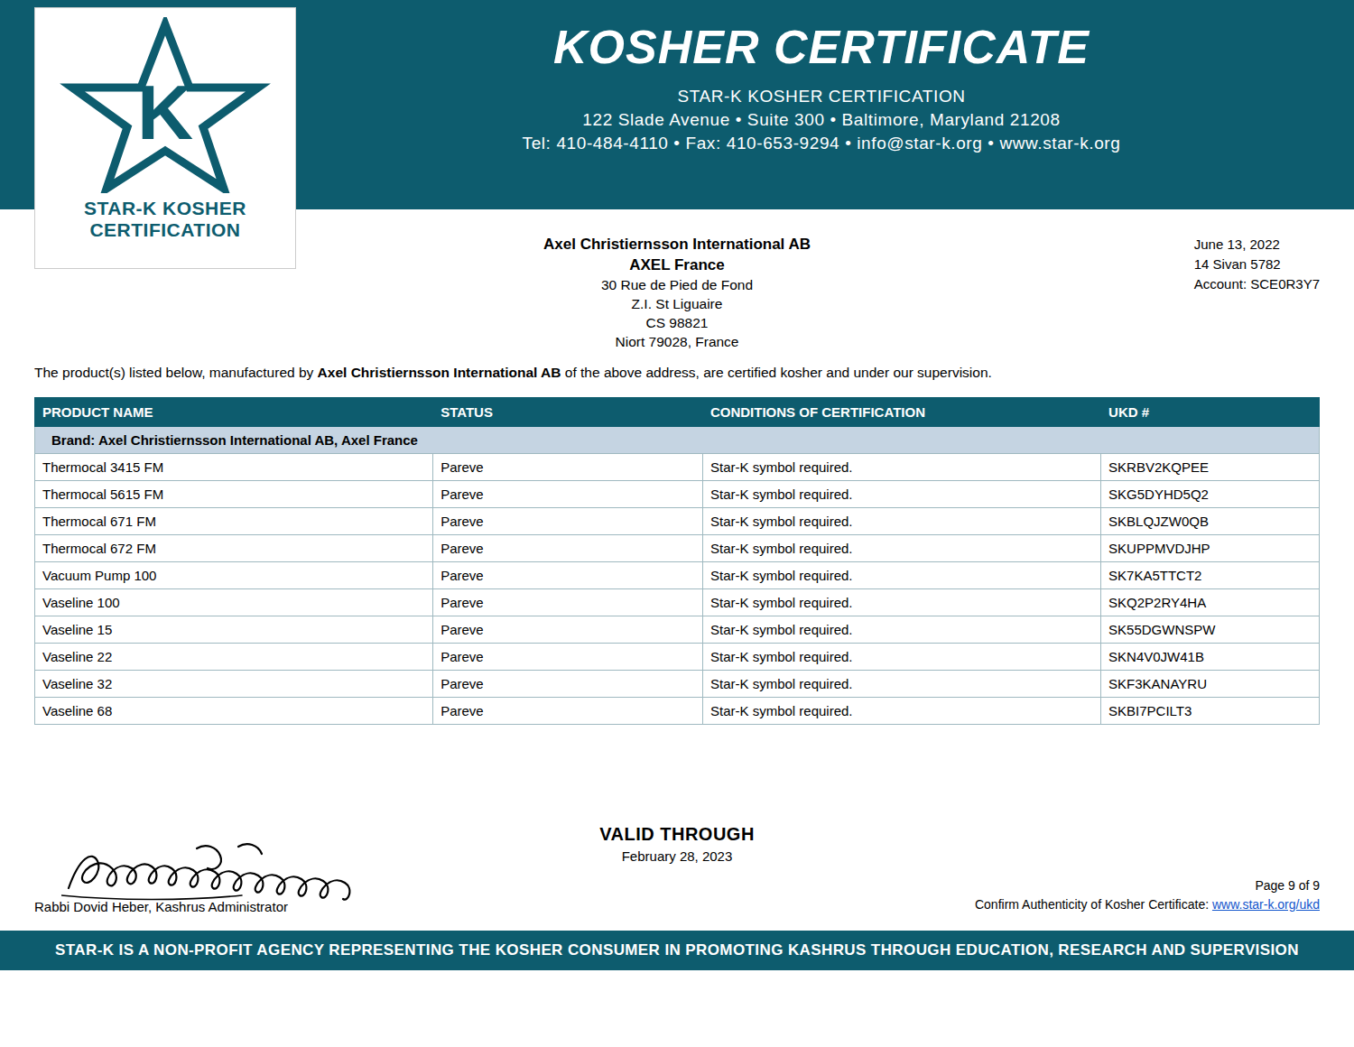K
STAR-K KOSHER
CERTIFICATION
KOSHER CERTIFICATE
STAR-K KOSHER CERTIFICATION
122 Slade Avenue • Suite 300 • Baltimore, Maryland 21208
Tel: 410-484-4110 • Fax: 410-653-9294 • info@star-k.org • www.star-k.org
June 13, 2022
14 Sivan 5782
Account: SCE0R3Y7
Axel Christiernsson International AB
AXEL France
30 Rue de Pied de Fond
Z.I. St Liguaire
CS 98821
Niort 79028, France
The product(s) listed below, manufactured by Axel Christiernsson International AB of the above address, are certified kosher and under our supervision.
| PRODUCT NAME | STATUS | CONDITIONS OF CERTIFICATION | UKD # |
| --- | --- | --- | --- |
| Brand: Axel Christiernsson International AB, Axel France |
| Thermocal 3415 FM | Pareve | Star-K symbol required. | SKRBV2KQPEE |
| Thermocal 5615 FM | Pareve | Star-K symbol required. | SKG5DYHD5Q2 |
| Thermocal 671 FM | Pareve | Star-K symbol required. | SKBLQJZW0QB |
| Thermocal 672 FM | Pareve | Star-K symbol required. | SKUPPMVDJHP |
| Vacuum Pump 100 | Pareve | Star-K symbol required. | SK7KA5TTCT2 |
| Vaseline 100 | Pareve | Star-K symbol required. | SKQ2P2RY4HA |
| Vaseline 15 | Pareve | Star-K symbol required. | SK55DGWNSPW |
| Vaseline 22 | Pareve | Star-K symbol required. | SKN4V0JW41B |
| Vaseline 32 | Pareve | Star-K symbol required. | SKF3KANAYRU |
| Vaseline 68 | Pareve | Star-K symbol required. | SKBI7PCILT3 |
Rabbi Dovid Heber, Kashrus Administrator
VALID THROUGH
February 28, 2023
Page 9 of 9
Confirm Authenticity of Kosher Certificate: www.star-k.org/ukd
STAR-K IS A NON-PROFIT AGENCY REPRESENTING THE KOSHER CONSUMER IN PROMOTING KASHRUS THROUGH EDUCATION, RESEARCH AND SUPERVISION